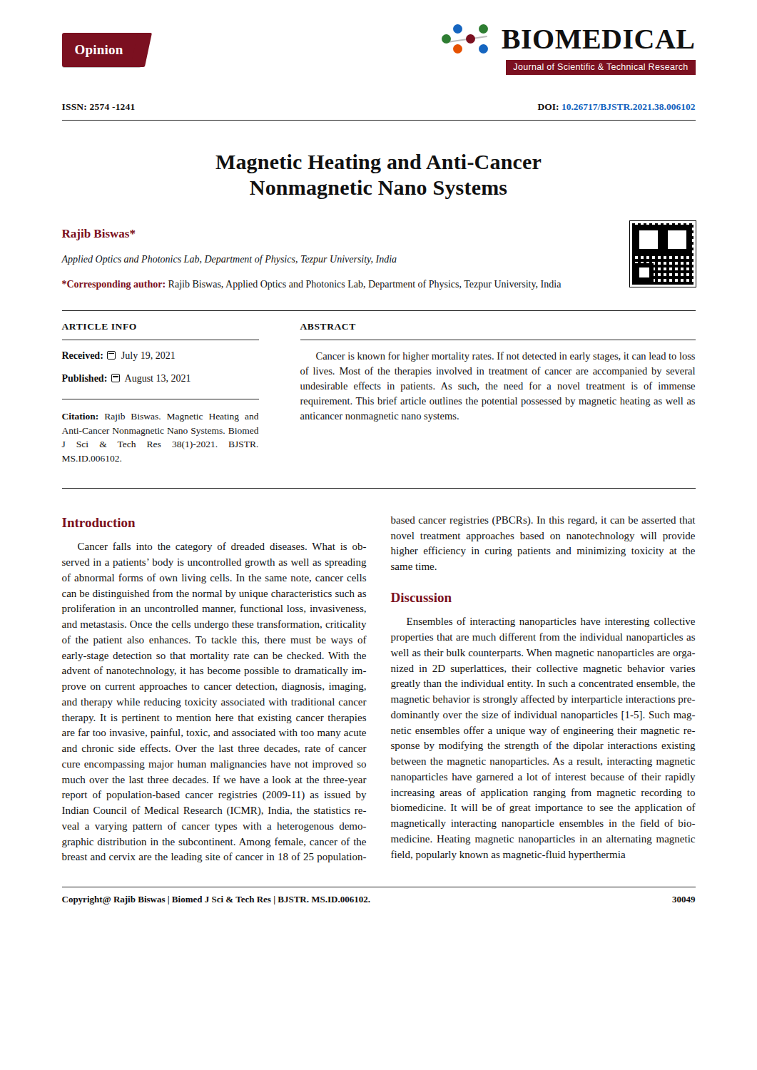Opinion
BIOMEDICAL
Journal of Scientific & Technical Research
ISSN: 2574 -1241
DOI: 10.26717/BJSTR.2021.38.006102
Magnetic Heating and Anti-Cancer
Nonmagnetic Nano Systems
Rajib Biswas*
Applied Optics and Photonics Lab, Department of Physics, Tezpur University, India
*Corresponding author: Rajib Biswas, Applied Optics and Photonics Lab, Department of Physics, Tezpur University, India
ARTICLE INFO
Received: July 19, 2021
Published: August 13, 2021
Citation: Rajib Biswas. Magnetic Heating and Anti-Cancer Nonmagnetic Nano Systems. Biomed J Sci & Tech Res 38(1)-2021. BJSTR. MS.ID.006102.
ABSTRACT
Cancer is known for higher mortality rates. If not detected in early stages, it can lead to loss of lives. Most of the therapies involved in treatment of cancer are accompanied by several undesirable effects in patients. As such, the need for a novel treatment is of immense requirement. This brief article outlines the potential possessed by magnetic heating as well as anticancer nonmagnetic nano systems.
Introduction
Cancer falls into the category of dreaded diseases. What is observed in a patients’ body is uncontrolled growth as well as spreading of abnormal forms of own living cells. In the same note, cancer cells can be distinguished from the normal by unique characteristics such as proliferation in an uncontrolled manner, functional loss, invasiveness, and metastasis. Once the cells undergo these transformation, criticality of the patient also enhances. To tackle this, there must be ways of early-stage detection so that mortality rate can be checked. With the advent of nanotechnology, it has become possible to dramatically improve on current approaches to cancer detection, diagnosis, imaging, and therapy while reducing toxicity associated with traditional cancer therapy. It is pertinent to mention here that existing cancer therapies are far too invasive, painful, toxic, and associated with too many acute and chronic side effects. Over the last three decades, rate of cancer cure encompassing major human malignancies have not improved so much over the last three decades. If we have a look at the three-year report of population-based cancer registries (2009-11) as issued by Indian Council of Medical Research (ICMR), India, the statistics reveal a varying pattern of cancer types with a heterogenous demographic distribution in the subcontinent. Among female, cancer of the breast and cervix are the leading site of cancer in 18 of 25 population-based cancer registries (PBCRs). In this regard, it can be asserted that novel treatment approaches based on nanotechnology will provide higher efficiency in curing patients and minimizing toxicity at the same time.
Discussion
Ensembles of interacting nanoparticles have interesting collective properties that are much different from the individual nanoparticles as well as their bulk counterparts. When magnetic nanoparticles are organized in 2D superlattices, their collective magnetic behavior varies greatly than the individual entity. In such a concentrated ensemble, the magnetic behavior is strongly affected by interparticle interactions predominantly over the size of individual nanoparticles [1-5]. Such magnetic ensembles offer a unique way of engineering their magnetic response by modifying the strength of the dipolar interactions existing between the magnetic nanoparticles. As a result, interacting magnetic nanoparticles have garnered a lot of interest because of their rapidly increasing areas of application ranging from magnetic recording to biomedicine. It will be of great importance to see the application of magnetically interacting nanoparticle ensembles in the field of biomedicine. Heating magnetic nanoparticles in an alternating magnetic field, popularly known as magnetic-fluid hyperthermia
Copyright@ Rajib Biswas | Biomed J Sci & Tech Res | BJSTR. MS.ID.006102.
30049